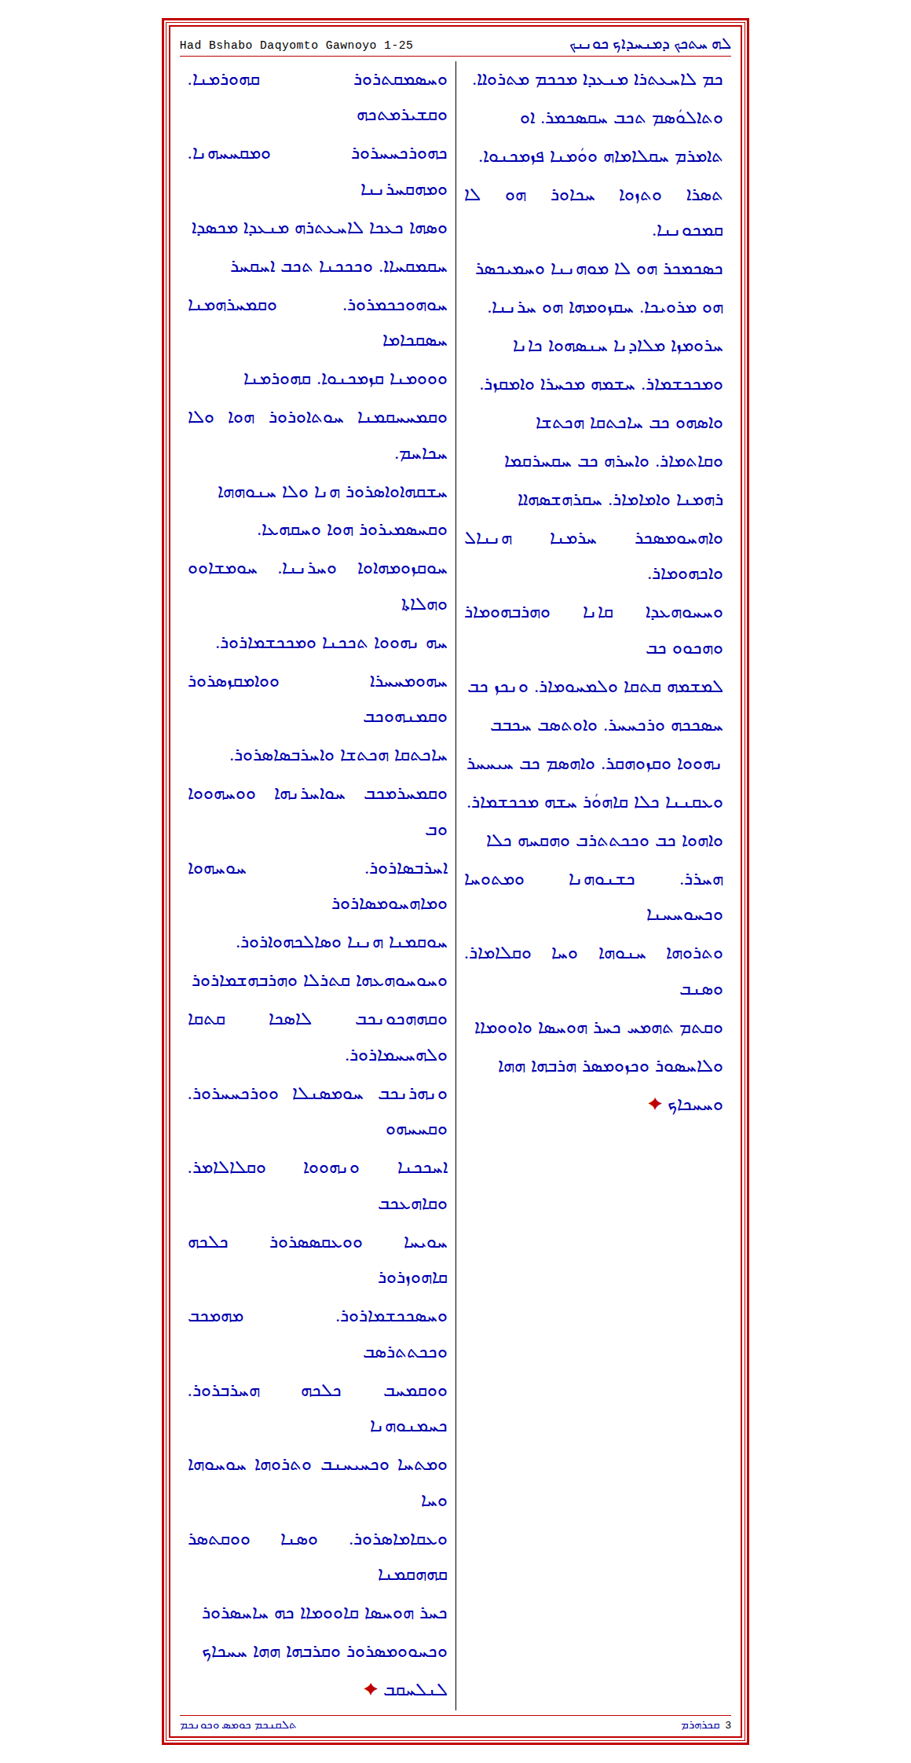ܠܗ ܚܬܟܟ ܕܡܢܚܕܐܟ ܟܘܢܢܟ Had Bshabo Daqyomto Gawnoyo 1-25
ܟܡ ܠܐܚܥܬܪܐ ܡܢܥܕܐ ܡܟܟܡ ܡܬܪܘܐܐ.
ܘܬܐܠܘܿܣܡ ܬܟܒ ܚܩܣܟܡܪ. ܐܘ
ܬܐܡܪܡ ܚܩܠܐܡܐܗ ܘܘܿܡܢܐ ܦܙܡܟܢܘܐ.
ܬܣܪܐ ܘܬܙܘܐ ܚܟܐܘܪ ܗܘ ܠܐ ܩܡܟܘܢܢܐ.
ܟܣܟܡܟܪ ܗܘ ܠܐ ܡܘܗܢܢܐ ܘܚܡܝܟܣܪ
ܗܘ ܡܪܘܝܟܐ. ܚܩܙܘܡܗܐ ܗܘ ܚܪܢܢܐ.
ܚܪܘܡܙܐ ܡܠܐܕܢܐ ܚܢܣܗܘܐ ܟܐܢܐ
ܘܡܟܟܫܡܐܪ. ܚܫܡܗ ܡܟܚܪܐ ܘܐܡܩܙܪ.
ܘܐܣܗܘ ܟܒ ܚܐܟܬܩܐ ܗܟܬܫܐ
ܘܩܐܬܡܐܪ. ܘܐܚܪܗ ܟܒ ܚܩܚܪܩܡܐ
ܪܗܡܢܐ ܘܐܡܐܡܐܪ. ܚܩܪܗܫܣܗܐܐ
ܘܐܗܚܘܡܣܟܪ ܚܪܡܢܐ ܗܢܢܐܠ ܘܐܟܗܘܡܐܪ.
ܘܚܚܘܗܥܕܐ ܩܐܢܐ ܘܗܪܒܗܘܡܐܪ ܘܗܟܘܘ ܟܒ
ܠܡܫܡܗ ܩܬܩܐ ܘܠܡܚܘܡܐܪ. ܘܢܟܙ ܟܒ
ܚܣܟܟܗ ܘܪܟܚܚܪ. ܘܐܘܬܣܒ ܚܟܒܒ
ܢܗܘܘܐ ܘܩܙܘܗܩܪ. ܘܐܗܣܡ ܟܒ ܚܝܚܚܪ
ܘܥܩܢܢܐ ܟܠܐ ܩܐܗܘܿܪ ܚܫܗ ܡܟܟܫܡܐܪ.
ܘܐܗܘܐ ܟܒ ܘܟܟܬܬܪܒ ܘܗܩܚܗ ܟܠܐ
ܗܚܪܪ. ܟܫܢܘܗܢܐ ܘܡܬܘܚܐ ܘܟܚܘܚܚܢܐ
ܘܬܪܘܗܐ ܚܢܘܗܐ ܘܚܐ ܘܩܠܐܡܐܪ. ܘܣܢܒ
ܘܩܬܡ ܬܗܡܚ ܟܚܪ ܗܘܚܣܐ ܘܐܘܘܡܐܐ
ܘܠܐܚܣܘܪ ܘܟܙܘܡܣܪ ܗܪܒܗܐ ܗܗܐ
ܘܚܚܟܐܟ ✦
ܘܚܣܡܩܬܪܘܪ ܩܗܘܪܡܢܐ. ܘܩܫܝܪܡܬܟܗ
ܟܗܘܪܟܚܚܪܘܪ ܘܡܩܚܚܗܢܐ. ܘܡܗܩܚܪܢܢܐ
ܘܣܗܐ ܟܥܟܐ ܠܐܚܥܬܪܗ ܡܢܥܕܐ ܡܟܣܕܐ
ܚܩܡܩܚܐܐ. ܘܟܟܟܢܐ ܬܟܒ ܐܚܩܚܪ
ܚܘܗܘܟܟܡܪܘܪ. ܘܩܡܚܪܗܡܢܐ ܚܣܩܟܐܡܐ
ܘܘܘܡܢܐ ܩܙܡܟܢܘܐ. ܩܗܘܪܡܢܐ
ܘܩܡܚܚܩܡܢܐ ܚܘܬܐܘܪܘܪ ܗܘܐ ܘܠܐ ܚܟܐܚܡ.
ܚܫܩܗܐܘܐܣܪܘܪ ܗܢܐ ܘܠܐ ܚܢܘܗܗܐ
ܘܩܚܣܡܝܪܘܪ ܗܘܐ ܘܚܩܗܥܐ.
ܚܘܩܙܘܡܗܐܘܐ ܘܚܪܢܢܐ. ܚܘܡܫܐܘܘ ܘܗܠܐܬܐ
ܚܗ ܢܗܘܘܐ ܬܟܟܢܐ ܘܡܟܟܫܡܐܪܘܪ.
ܚܗܘܡܚܚܪܐ ܘܘܐܡܩܙܣܪܘܪ ܘܩܡܢܗܘܟܒ
ܚܐܟܬܩܐ ܗܟܬܫܐ ܘܐܚܪܒܣܐܣܪܘܪ.
ܘܩܡܚܪܡܟܒ ܚܘܐܚܪܢܗܐ ܘܘܚܗܘܘܐ ܘܒ
ܐܚܪܒܣܐܪܘܪ. ܚܘܚܗܘܐ ܘܡܐܗܚܘܡܣܐܪܘܪ
ܚܘܩܡܢܐ ܗܢܢܐ ܘܣܐܠܟܗܘܐܪܘܪ.
ܘܚܘܚܘܗܥܗܐ ܩܬܪܠܐ ܘܗܪܒܗܫܡܐܪܘܪ
ܘܩܗܗܟܘܢܟܒ ܠܐܣܟܐ ܩܬܩܐ ܘܠܗܚܚܡܐܪܘܪ.
ܘܢܗܪܢܟܒ ܚܘܡܣܢܠܐ ܘܘܪܟܚܚܪܘܪ. ܘܩܚܚܗܘ
ܐܚܟܟܢܐ ܘܢܗܘܘܐ ܘܩܠܐܠܐܡܪ. ܘܩܐܗܥܟܒ
ܚܘܝܚܐ ܘܘܥܩܣܣܪܘܪ ܟܠܟܗ ܩܐܗܘܙܪܘܪ
ܘܚܣܟܟܫܡܐܪܘܪ. ܡܗܡܟܒ ܘܟܟܬܬܪܣܒ
ܘܘܩܡܚܒ ܟܠܟܗ ܗܚܪܒܪܘܪ. ܟܚܡܢܘܗܢܐ
ܘܡܬܚܐ ܘܟܚܝܚܢܒ ܘܬܪܘܗܐ ܚܘܚܘܗܐ ܘܚܐ
ܘܥܩܐܡܐܣܪܘܪ. ܘܣܢܐ ܘܘܩܬܣܪ ܩܗܗܩܡܢܐ
ܟܚܪ ܗܘܚܣܐ ܩܐܘܘܡܐܐ ܟܗ ܚܐܚܣܪܘܪ
ܘܟܚܘܘܡܣܪܘܪ ܘܩܪܒܗܐ ܗܗܐ ܚܚܟܐܟ
ܠܢܠܚܩܒ ✦
3 ܩܟܪܗܪܡ ܬܠܩܢܟܡ ܟܘܡܣ ܘܟܘܢܟܡ